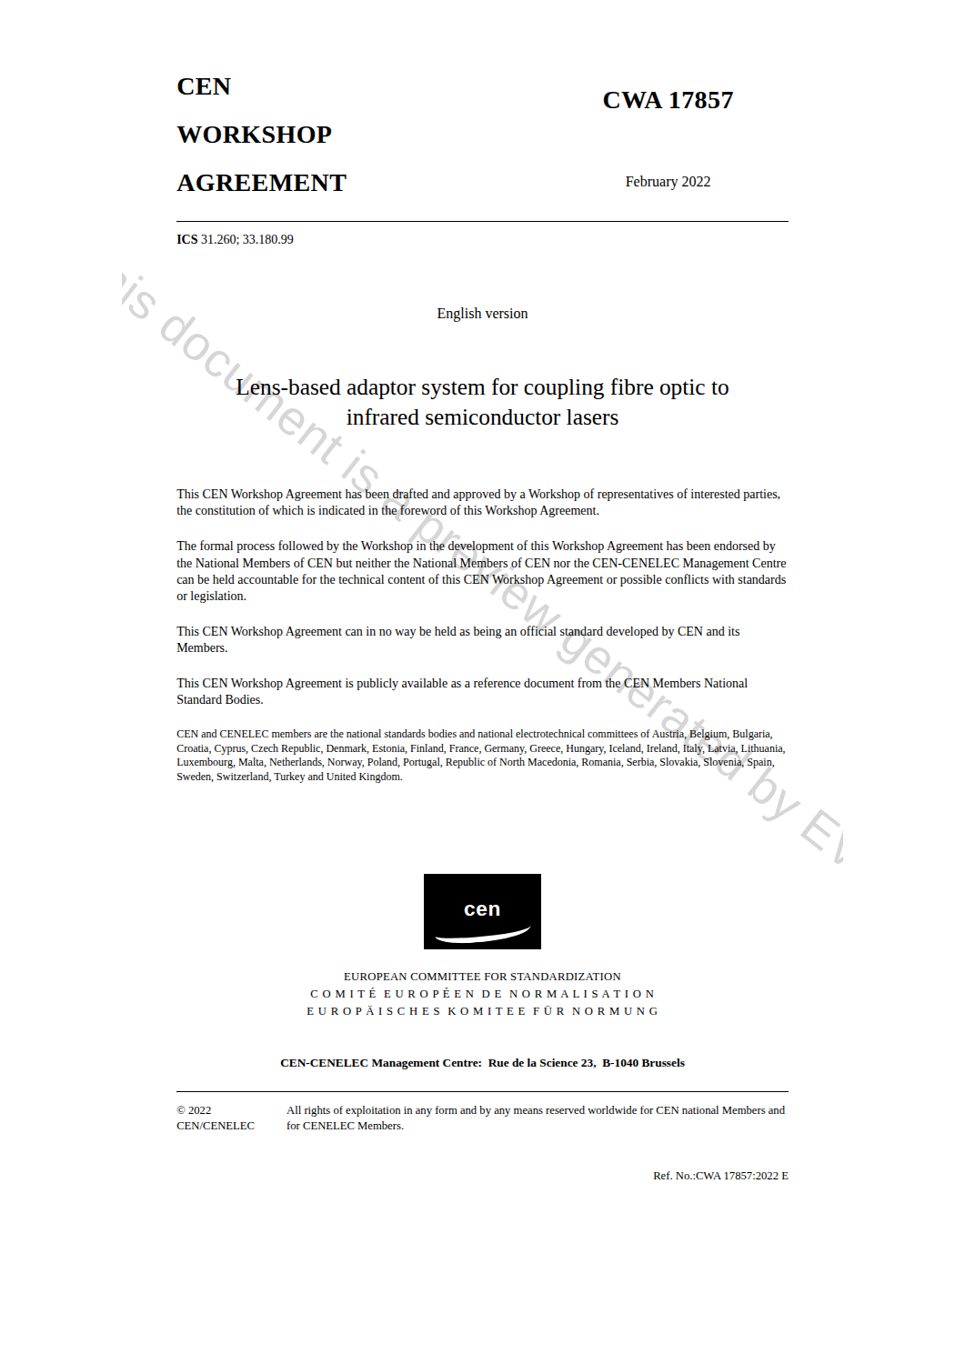This document is a preview generated by EVS
CEN
WORKSHOP
AGREEMENT
CWA 17857
February 2022
ICS 31.260; 33.180.99
English version
Lens-based adaptor system for coupling fibre optic to
infrared semiconductor lasers
This CEN Workshop Agreement has been drafted and approved by a Workshop of representatives of interested parties, the constitution of which is indicated in the foreword of this Workshop Agreement.
The formal process followed by the Workshop in the development of this Workshop Agreement has been endorsed by the National Members of CEN but neither the National Members of CEN nor the CEN-CENELEC Management Centre can be held accountable for the technical content of this CEN Workshop Agreement or possible conflicts with standards or legislation.
This CEN Workshop Agreement can in no way be held as being an official standard developed by CEN and its Members.
This CEN Workshop Agreement is publicly available as a reference document from the CEN Members National Standard Bodies.
CEN and CENELEC members are the national standards bodies and national electrotechnical committees of Austria, Belgium, Bulgaria, Croatia, Cyprus, Czech Republic, Denmark, Estonia, Finland, France, Germany, Greece, Hungary, Iceland, Ireland, Italy, Latvia, Lithuania, Luxembourg, Malta, Netherlands, Norway, Poland, Portugal, Republic of North Macedonia, Romania, Serbia, Slovakia, Slovenia, Spain, Sweden, Switzerland, Turkey and United Kingdom.
cen
EUROPEAN COMMITTEE FOR STANDARDIZATION
C O M I T É E U R O P É E N D E N O R M A L I S A T I O N
E U R O P Ä I S C H E S K O M I T E E F Ü R N O R M U N G
CEN-CENELEC Management Centre: Rue de la Science 23, B-1040 Brussels
© 2022
CEN/CENELEC
All rights of exploitation in any form and by any means reserved worldwide for CEN national Members and for CENELEC Members.
Ref. No.:CWA 17857:2022 E